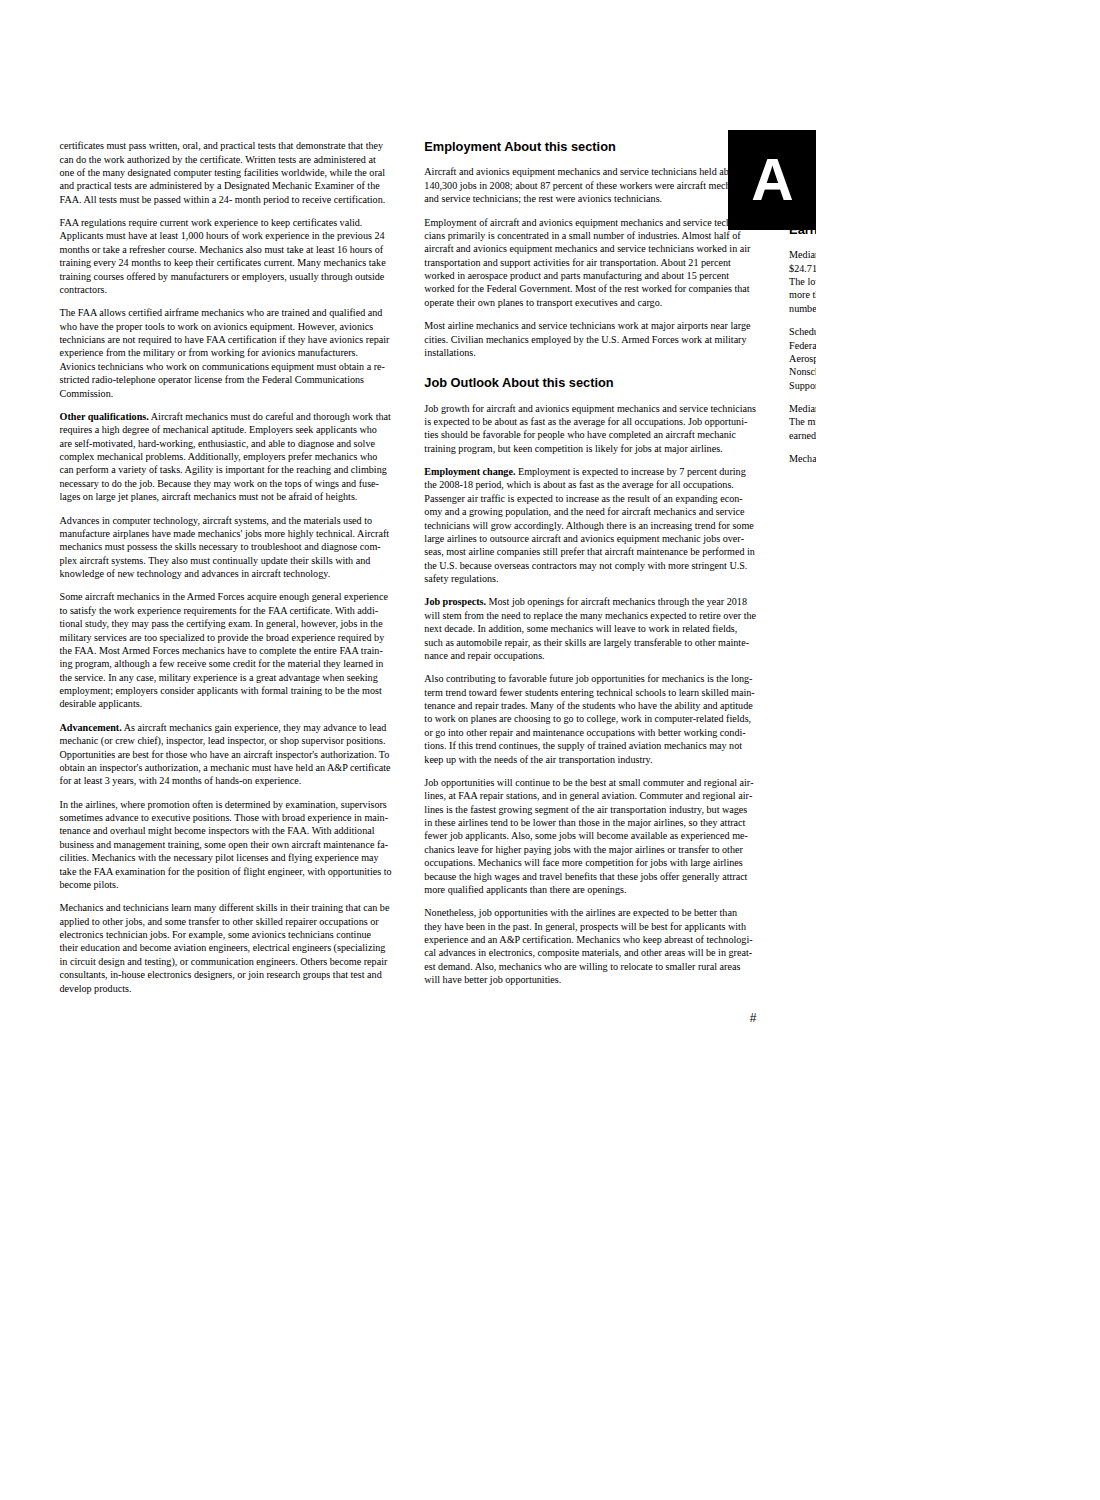A
certificates must pass written, oral, and practical tests that demonstrate that they can do the work authorized by the certificate. Written tests are administered at one of the many designated computer testing facilities worldwide, while the oral and practical tests are administered by a Designated Mechanic Examiner of the FAA. All tests must be passed within a 24- month period to receive certification.
FAA regulations require current work experience to keep certificates valid. Applicants must have at least 1,000 hours of work experience in the previous 24 months or take a refresher course. Mechanics also must take at least 16 hours of training every 24 months to keep their certificates current. Many mechanics take training courses offered by manufacturers or employers, usually through outside contractors.
The FAA allows certified airframe mechanics who are trained and qualified and who have the proper tools to work on avionics equipment. However, avionics technicians are not required to have FAA certification if they have avionics repair experience from the military or from working for avionics manufacturers. Avionics technicians who work on communications equipment must obtain a restricted radio-telephone operator license from the Federal Communications Commission.
Other qualifications. Aircraft mechanics must do careful and thorough work that requires a high degree of mechanical aptitude. Employers seek applicants who are self-motivated, hard-working, enthusiastic, and able to diagnose and solve complex mechanical problems. Additionally, employers prefer mechanics who can perform a variety of tasks. Agility is important for the reaching and climbing necessary to do the job. Because they may work on the tops of wings and fuselages on large jet planes, aircraft mechanics must not be afraid of heights.
Advances in computer technology, aircraft systems, and the materials used to manufacture airplanes have made mechanics' jobs more highly technical. Aircraft mechanics must possess the skills necessary to troubleshoot and diagnose complex aircraft systems. They also must continually update their skills with and knowledge of new technology and advances in aircraft technology.
Some aircraft mechanics in the Armed Forces acquire enough general experience to satisfy the work experience requirements for the FAA certificate. With additional study, they may pass the certifying exam. In general, however, jobs in the military services are too specialized to provide the broad experience required by the FAA. Most Armed Forces mechanics have to complete the entire FAA training program, although a few receive some credit for the material they learned in the service. In any case, military experience is a great advantage when seeking employment; employers consider applicants with formal training to be the most desirable applicants.
Advancement. As aircraft mechanics gain experience, they may advance to lead mechanic (or crew chief), inspector, lead inspector, or shop supervisor positions. Opportunities are best for those who have an aircraft inspector's authorization. To obtain an inspector's authorization, a mechanic must have held an A&P certificate for at least 3 years, with 24 months of hands-on experience.
In the airlines, where promotion often is determined by examination, supervisors sometimes advance to executive positions. Those with broad experience in maintenance and overhaul might become inspectors with the FAA. With additional business and management training, some open their own aircraft maintenance facilities. Mechanics with the necessary pilot licenses and flying experience may take the FAA examination for the position of flight engineer, with opportunities to become pilots.
Mechanics and technicians learn many different skills in their training that can be applied to other jobs, and some transfer to other skilled repairer occupations or electronics technician jobs. For example, some avionics technicians continue their education and become aviation engineers, electrical engineers (specializing in circuit design and testing), or communication engineers. Others become repair consultants, in-house electronics designers, or join research groups that test and develop products.
Employment About this section
Aircraft and avionics equipment mechanics and service technicians held about 140,300 jobs in 2008; about 87 percent of these workers were aircraft mechanics and service technicians; the rest were avionics technicians.
Employment of aircraft and avionics equipment mechanics and service technicians primarily is concentrated in a small number of industries. Almost half of aircraft and avionics equipment mechanics and service technicians worked in air transportation and support activities for air transportation. About 21 percent worked in aerospace product and parts manufacturing and about 15 percent worked for the Federal Government. Most of the rest worked for companies that operate their own planes to transport executives and cargo.
Most airline mechanics and service technicians work at major airports near large cities. Civilian mechanics employed by the U.S. Armed Forces work at military installations.
Job Outlook About this section
Job growth for aircraft and avionics equipment mechanics and service technicians is expected to be about as fast as the average for all occupations. Job opportunities should be favorable for people who have completed an aircraft mechanic training program, but keen competition is likely for jobs at major airlines.
Employment change. Employment is expected to increase by 7 percent during the 2008-18 period, which is about as fast as the average for all occupations. Passenger air traffic is expected to increase as the result of an expanding economy and a growing population, and the need for aircraft mechanics and service technicians will grow accordingly. Although there is an increasing trend for some large airlines to outsource aircraft and avionics equipment mechanic jobs overseas, most airline companies still prefer that aircraft maintenance be performed in the U.S. because overseas contractors may not comply with more stringent U.S. safety regulations.
Job prospects. Most job openings for aircraft mechanics through the year 2018 will stem from the need to replace the many mechanics expected to retire over the next decade. In addition, some mechanics will leave to work in related fields, such as automobile repair, as their skills are largely transferable to other maintenance and repair occupations.
Also contributing to favorable future job opportunities for mechanics is the long-term trend toward fewer students entering technical schools to learn skilled maintenance and repair trades. Many of the students who have the ability and aptitude to work on planes are choosing to go to college, work in computer-related fields, or go into other repair and maintenance occupations with better working conditions. If this trend continues, the supply of trained aviation mechanics may not keep up with the needs of the air transportation industry.
Job opportunities will continue to be the best at small commuter and regional airlines, at FAA repair stations, and in general aviation. Commuter and regional airlines is the fastest growing segment of the air transportation industry, but wages in these airlines tend to be lower than those in the major airlines, so they attract fewer job applicants. Also, some jobs will become available as experienced mechanics leave for higher paying jobs with the major airlines or transfer to other occupations. Mechanics will face more competition for jobs with large airlines because the high wages and travel benefits that these jobs offer generally attract more qualified applicants than there are openings.
Nonetheless, job opportunities with the airlines are expected to be better than they have been in the past. In general, prospects will be best for applicants with experience and an A&P certification. Mechanics who keep abreast of technological advances in electronics, composite materials, and other areas will be in greatest demand. Also, mechanics who are willing to relocate to smaller rural areas will have better job opportunities.
Avionics technicians who are trained to work with complex aircraft systems, performing some duties normally performed by certified A&P mechanics, should have the best job prospects. Additionally, technicians with licensing that enables them to work on the airplane, either removing or reinstalling equipment, are expected to be in especially high demand.
Earnings About this section
Median hourly wages of aircraft mechanics and service technicians were about $24.71 in May 2008. The middle 50 percent earned between $20.25 and $29.25. The lowest 10 percent earned less than $15.85, and the highest 10 percent earned more than $33.19. Median hourly wages in the industries employing the largest numbers of aircraft mechanics and service technicians in May 2008 were:
| Scheduled air transportation | $27.96 |
| Federal Executive Branch | 24.98 |
| Aerospace product and parts manufacturing | 24.47 |
| Nonscheduled air transportation | 24.27 |
| Support activities for air transportation | 20.95 |
Median hourly wages of avionics technicians were about $23.71 in May 2008. The middle 50 percent earned between $20.10 and $28.02. The lowest 10 percent earned less than $16.45, and the highest 10 percent earned more than $30.87.
Mechanics who work on jets for the major airlines generally earn more
#